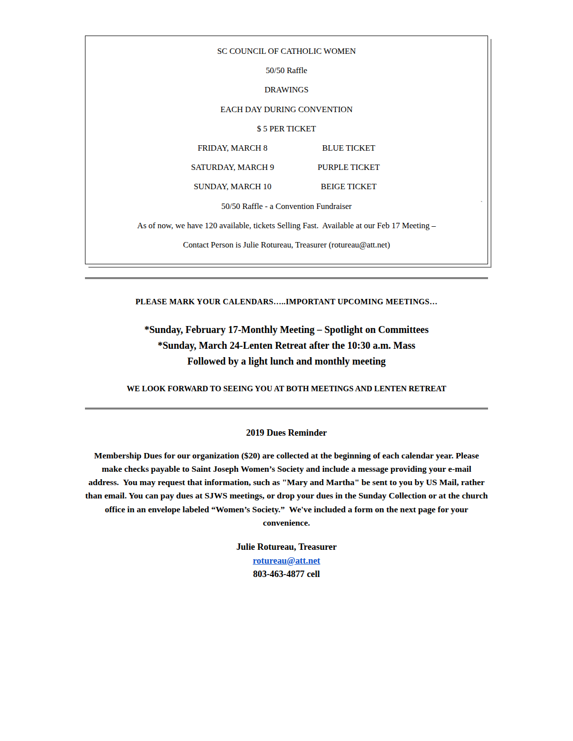SC COUNCIL OF CATHOLIC WOMEN
50/50 Raffle
DRAWINGS
EACH DAY DURING CONVENTION
$ 5 PER TICKET
FRIDAY, MARCH 8 BLUE TICKET
SATURDAY, MARCH 9 PURPLE TICKET
SUNDAY, MARCH 10 BEIGE TICKET
`
50/50 Raffle - a Convention Fundraiser
As of now, we have 120 available, tickets Selling Fast. Available at our Feb 17 Meeting –
Contact Person is Julie Rotureau, Treasurer (rotureau@att.net)
PLEASE MARK YOUR CALENDARS…..IMPORTANT UPCOMING MEETINGS…
*Sunday, February 17-Monthly Meeting – Spotlight on Committees
*Sunday, March 24-Lenten Retreat after the 10:30 a.m. Mass
Followed by a light lunch and monthly meeting
WE LOOK FORWARD TO SEEING YOU AT BOTH MEETINGS AND LENTEN RETREAT
2019 Dues Reminder
Membership Dues for our organization ($20) are collected at the beginning of each calendar year. Please make checks payable to Saint Joseph Women’s Society and include a message providing your e-mail address. You may request that information, such as "Mary and Martha" be sent to you by US Mail, rather than email. You can pay dues at SJWS meetings, or drop your dues in the Sunday Collection or at the church office in an envelope labeled “Women’s Society.” We've included a form on the next page for your convenience.
Julie Rotureau, Treasurer
rotureau@att.net
803-463-4877 cell